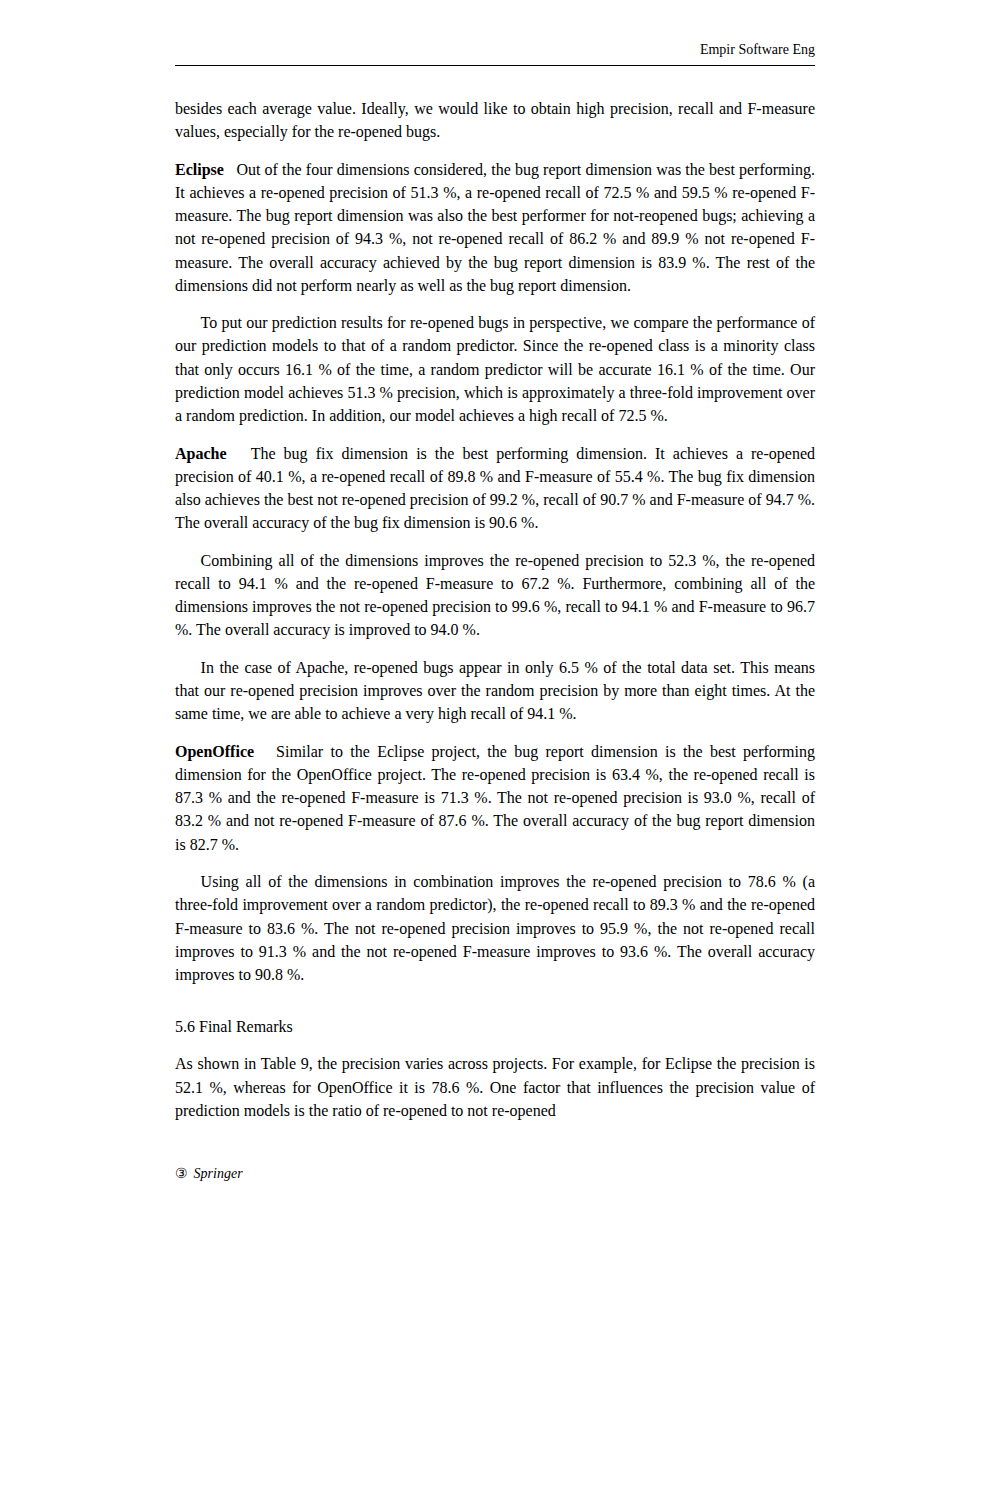Empir Software Eng
besides each average value. Ideally, we would like to obtain high precision, recall and F-measure values, especially for the re-opened bugs.
Eclipse Out of the four dimensions considered, the bug report dimension was the best performing. It achieves a re-opened precision of 51.3 %, a re-opened recall of 72.5 % and 59.5 % re-opened F-measure. The bug report dimension was also the best performer for not-reopened bugs; achieving a not re-opened precision of 94.3 %, not re-opened recall of 86.2 % and 89.9 % not re-opened F-measure. The overall accuracy achieved by the bug report dimension is 83.9 %. The rest of the dimensions did not perform nearly as well as the bug report dimension.
To put our prediction results for re-opened bugs in perspective, we compare the performance of our prediction models to that of a random predictor. Since the re-opened class is a minority class that only occurs 16.1 % of the time, a random predictor will be accurate 16.1 % of the time. Our prediction model achieves 51.3 % precision, which is approximately a three-fold improvement over a random prediction. In addition, our model achieves a high recall of 72.5 %.
Apache The bug fix dimension is the best performing dimension. It achieves a re-opened precision of 40.1 %, a re-opened recall of 89.8 % and F-measure of 55.4 %. The bug fix dimension also achieves the best not re-opened precision of 99.2 %, recall of 90.7 % and F-measure of 94.7 %. The overall accuracy of the bug fix dimension is 90.6 %.
Combining all of the dimensions improves the re-opened precision to 52.3 %, the re-opened recall to 94.1 % and the re-opened F-measure to 67.2 %. Furthermore, combining all of the dimensions improves the not re-opened precision to 99.6 %, recall to 94.1 % and F-measure to 96.7 %. The overall accuracy is improved to 94.0 %.
In the case of Apache, re-opened bugs appear in only 6.5 % of the total data set. This means that our re-opened precision improves over the random precision by more than eight times. At the same time, we are able to achieve a very high recall of 94.1 %.
OpenOffice Similar to the Eclipse project, the bug report dimension is the best performing dimension for the OpenOffice project. The re-opened precision is 63.4 %, the re-opened recall is 87.3 % and the re-opened F-measure is 71.3 %. The not re-opened precision is 93.0 %, recall of 83.2 % and not re-opened F-measure of 87.6 %. The overall accuracy of the bug report dimension is 82.7 %.
Using all of the dimensions in combination improves the re-opened precision to 78.6 % (a three-fold improvement over a random predictor), the re-opened recall to 89.3 % and the re-opened F-measure to 83.6 %. The not re-opened precision improves to 95.9 %, the not re-opened recall improves to 91.3 % and the not re-opened F-measure improves to 93.6 %. The overall accuracy improves to 90.8 %.
5.6 Final Remarks
As shown in Table 9, the precision varies across projects. For example, for Eclipse the precision is 52.1 %, whereas for OpenOffice it is 78.6 %. One factor that influences the precision value of prediction models is the ratio of re-opened to not re-opened
③ Springer